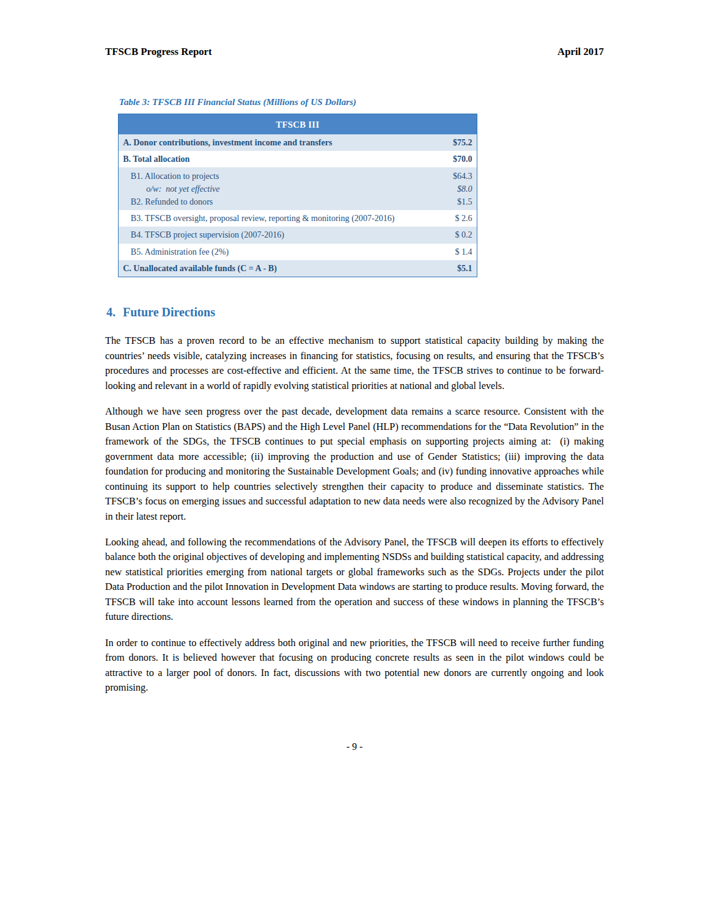TFSCB Progress Report April 2017
Table 3: TFSCB III Financial Status (Millions of US Dollars)
| TFSCB III |
| --- |
| A. Donor contributions, investment income and transfers | $75.2 |
| B. Total allocation | $70.0 |
| B1. Allocation to projects o/w: not yet effective B2. Refunded to donors | $64.3 $8.0 $1.5 |
| B3. TFSCB oversight, proposal review, reporting & monitoring (2007-2016) | $ 2.6 |
| B4. TFSCB project supervision (2007-2016) | $ 0.2 |
| B5. Administration fee (2%) | $ 1.4 |
| C. Unallocated available funds (C = A - B) | $5.1 |
4. Future Directions
The TFSCB has a proven record to be an effective mechanism to support statistical capacity building by making the countries’ needs visible, catalyzing increases in financing for statistics, focusing on results, and ensuring that the TFSCB’s procedures and processes are cost-effective and efficient. At the same time, the TFSCB strives to continue to be forward-looking and relevant in a world of rapidly evolving statistical priorities at national and global levels.
Although we have seen progress over the past decade, development data remains a scarce resource. Consistent with the Busan Action Plan on Statistics (BAPS) and the High Level Panel (HLP) recommendations for the “Data Revolution” in the framework of the SDGs, the TFSCB continues to put special emphasis on supporting projects aiming at: (i) making government data more accessible; (ii) improving the production and use of Gender Statistics; (iii) improving the data foundation for producing and monitoring the Sustainable Development Goals; and (iv) funding innovative approaches while continuing its support to help countries selectively strengthen their capacity to produce and disseminate statistics. The TFSCB’s focus on emerging issues and successful adaptation to new data needs were also recognized by the Advisory Panel in their latest report.
Looking ahead, and following the recommendations of the Advisory Panel, the TFSCB will deepen its efforts to effectively balance both the original objectives of developing and implementing NSDSs and building statistical capacity, and addressing new statistical priorities emerging from national targets or global frameworks such as the SDGs. Projects under the pilot Data Production and the pilot Innovation in Development Data windows are starting to produce results. Moving forward, the TFSCB will take into account lessons learned from the operation and success of these windows in planning the TFSCB’s future directions.
In order to continue to effectively address both original and new priorities, the TFSCB will need to receive further funding from donors. It is believed however that focusing on producing concrete results as seen in the pilot windows could be attractive to a larger pool of donors. In fact, discussions with two potential new donors are currently ongoing and look promising.
- 9 -